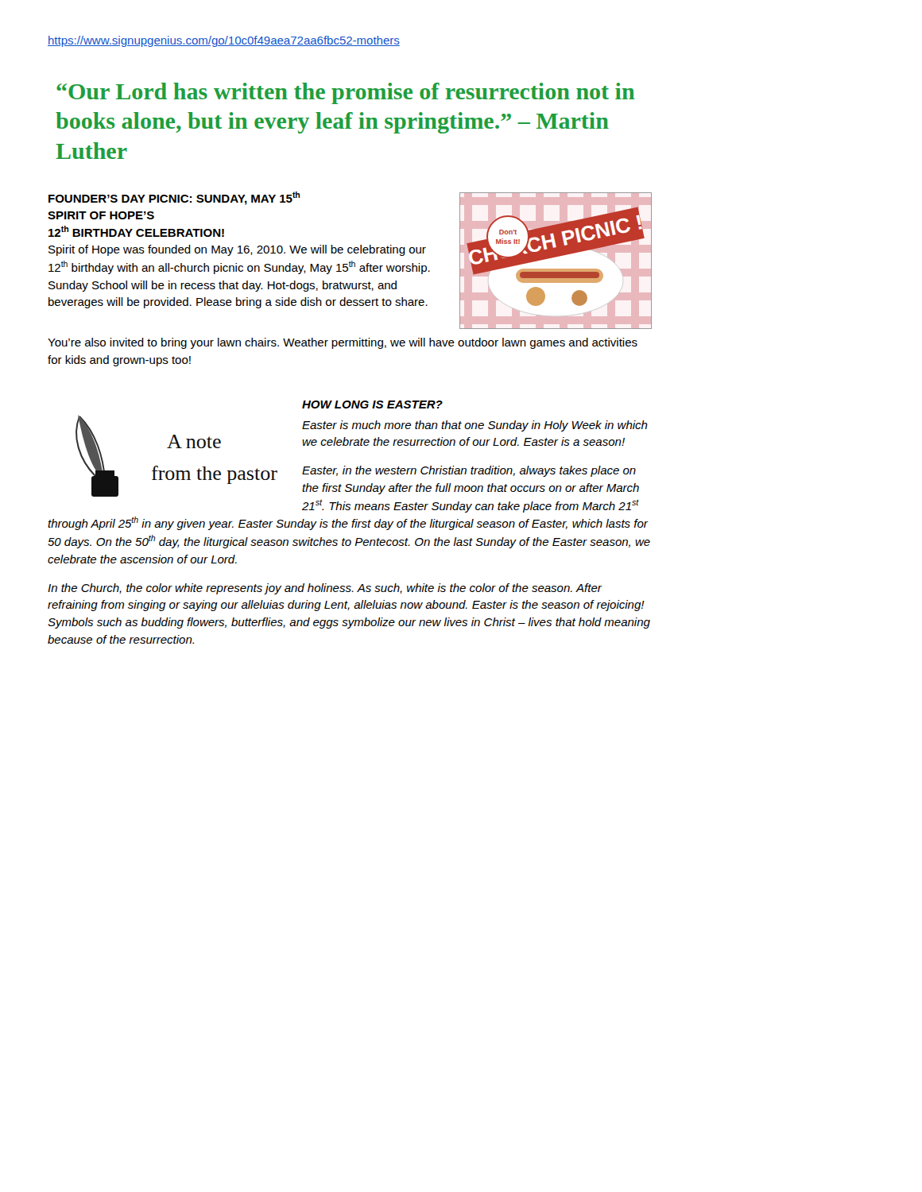https://www.signupgenius.com/go/10c0f49aea72aa6fbc52-mothers
“Our Lord has written the promise of resurrection not in books alone, but in every leaf in springtime.” – Martin Luther
FOUNDER’S DAY PICNIC: SUNDAY, MAY 15th
SPIRIT OF HOPE’S
12th BIRTHDAY CELEBRATION!
Spirit of Hope was founded on May 16, 2010. We will be celebrating our 12th birthday with an all-church picnic on Sunday, May 15th after worship. Sunday School will be in recess that day. Hot-dogs, bratwurst, and beverages will be provided. Please bring a side dish or dessert to share.
You’re also invited to bring your lawn chairs. Weather permitting, we will have outdoor lawn games and activities for kids and grown-ups too!
HOW LONG IS EASTER?
Easter is much more than that one Sunday in Holy Week in which we celebrate the resurrection of our Lord. Easter is a season!
Easter, in the western Christian tradition, always takes place on the first Sunday after the full moon that occurs on or after March 21st. This means Easter Sunday can take place from March 21st through April 25th in any given year. Easter Sunday is the first day of the liturgical season of Easter, which lasts for 50 days. On the 50th day, the liturgical season switches to Pentecost. On the last Sunday of the Easter season, we celebrate the ascension of our Lord.
In the Church, the color white represents joy and holiness. As such, white is the color of the season. After refraining from singing or saying our alleluias during Lent, alleluias now abound. Easter is the season of rejoicing! Symbols such as budding flowers, butterflies, and eggs symbolize our new lives in Christ – lives that hold meaning because of the resurrection.